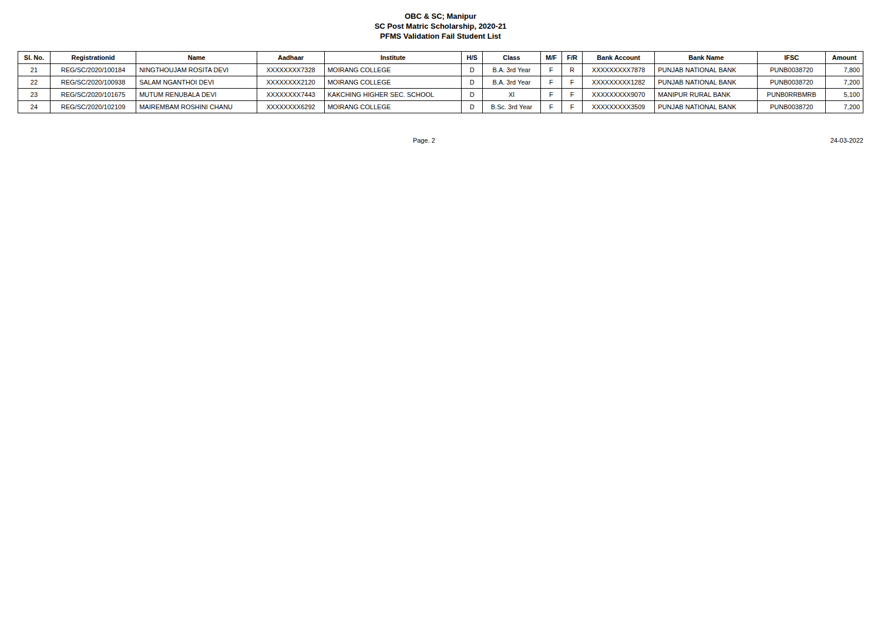OBC & SC; Manipur
SC Post Matric Scholarship, 2020-21
PFMS Validation Fail Student List
| Sl. No. | Registrationid | Name | Aadhaar | Institute | H/S | Class | M/F | F/R | Bank Account | Bank Name | IFSC | Amount |
| --- | --- | --- | --- | --- | --- | --- | --- | --- | --- | --- | --- | --- |
| 21 | REG/SC/2020/100184 | NINGTHOUJAM ROSITA DEVI | XXXXXXXX7328 | MOIRANG COLLEGE | D | B.A. 3rd Year | F | R | XXXXXXXXX7878 | PUNJAB NATIONAL BANK | PUNB0038720 | 7,800 |
| 22 | REG/SC/2020/100938 | SALAM NGANTHOI DEVI | XXXXXXXX2120 | MOIRANG COLLEGE | D | B.A. 3rd Year | F | F | XXXXXXXXX1282 | PUNJAB NATIONAL BANK | PUNB0038720 | 7,200 |
| 23 | REG/SC/2020/101675 | MUTUM RENUBALA DEVI | XXXXXXXX7443 | KAKCHING HIGHER SEC. SCHOOL | D | XI | F | F | XXXXXXXXX9070 | MANIPUR RURAL BANK | PUNB0RRBMRB | 5,100 |
| 24 | REG/SC/2020/102109 | MAIREMBAM ROSHINI CHANU | XXXXXXXX6292 | MOIRANG COLLEGE | D | B.Sc. 3rd Year | F | F | XXXXXXXXX3509 | PUNJAB NATIONAL BANK | PUNB0038720 | 7,200 |
Page. 2 24-03-2022